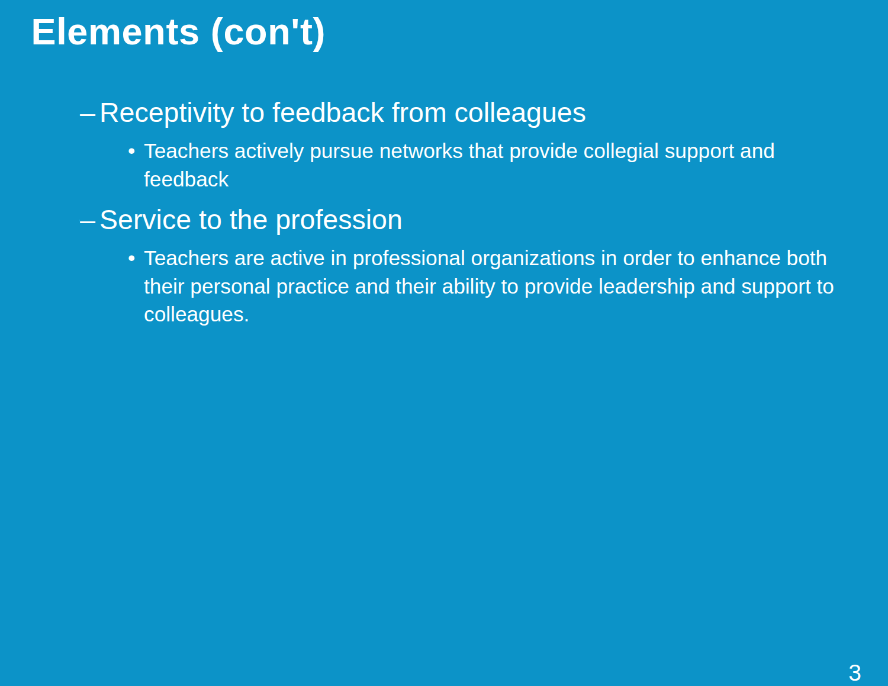Elements (con't)
Receptivity to feedback from colleagues
Teachers actively pursue networks that provide collegial support and feedback
Service to the profession
Teachers are active in professional organizations in order to enhance both their personal practice and their ability to provide leadership and support to colleagues.
3